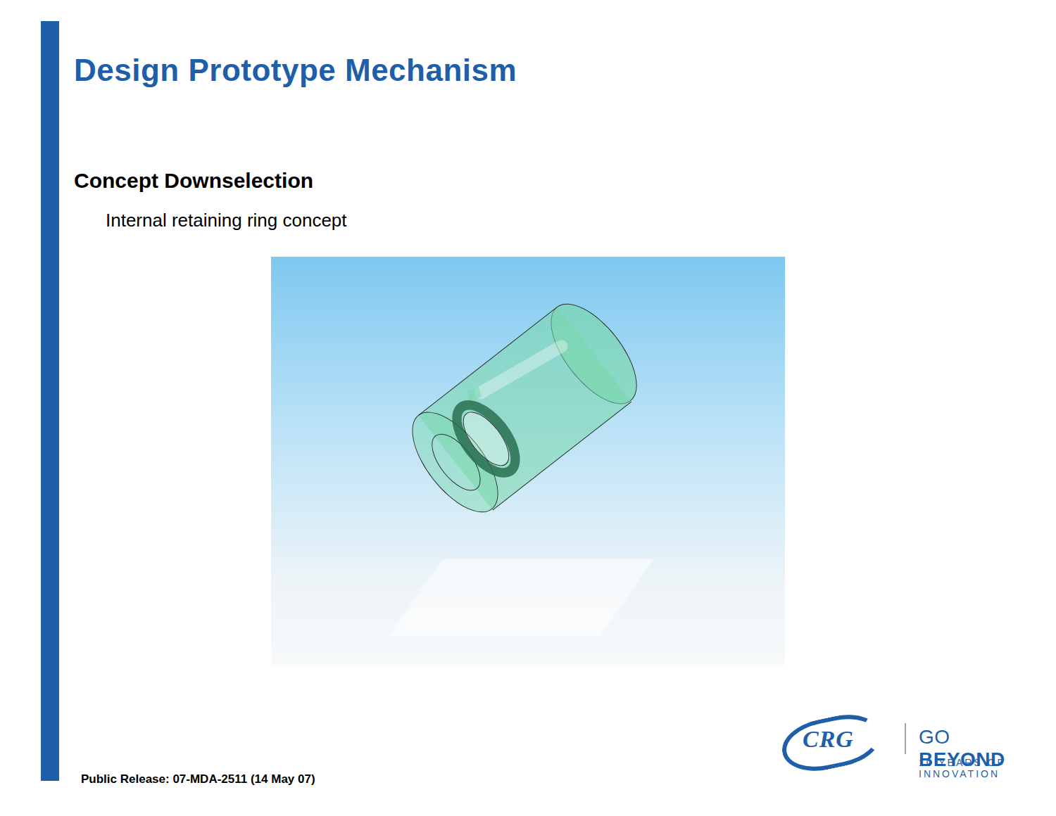Design Prototype Mechanism
Concept Downselection
Internal retaining ring concept
Public Release: 07-MDA-2511 (14 May 07)
CRG
GO BEYOND
10 YEARS OF INNOVATION